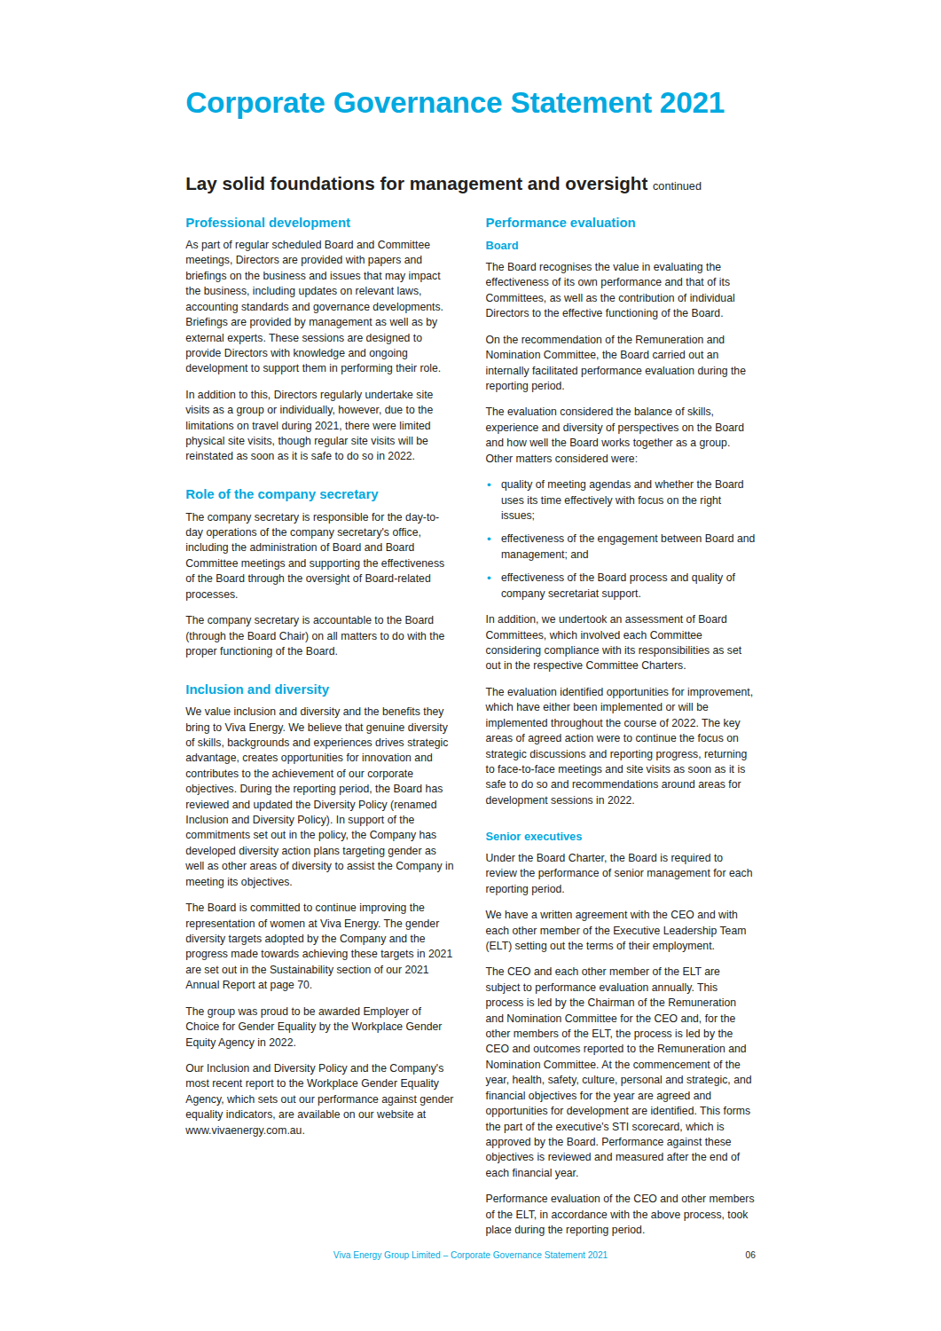Corporate Governance Statement 2021
Lay solid foundations for management and oversight continued
Professional development
As part of regular scheduled Board and Committee meetings, Directors are provided with papers and briefings on the business and issues that may impact the business, including updates on relevant laws, accounting standards and governance developments. Briefings are provided by management as well as by external experts. These sessions are designed to provide Directors with knowledge and ongoing development to support them in performing their role.
In addition to this, Directors regularly undertake site visits as a group or individually, however, due to the limitations on travel during 2021, there were limited physical site visits, though regular site visits will be reinstated as soon as it is safe to do so in 2022.
Role of the company secretary
The company secretary is responsible for the day-to-day operations of the company secretary's office, including the administration of Board and Board Committee meetings and supporting the effectiveness of the Board through the oversight of Board-related processes.
The company secretary is accountable to the Board (through the Board Chair) on all matters to do with the proper functioning of the Board.
Inclusion and diversity
We value inclusion and diversity and the benefits they bring to Viva Energy. We believe that genuine diversity of skills, backgrounds and experiences drives strategic advantage, creates opportunities for innovation and contributes to the achievement of our corporate objectives. During the reporting period, the Board has reviewed and updated the Diversity Policy (renamed Inclusion and Diversity Policy). In support of the commitments set out in the policy, the Company has developed diversity action plans targeting gender as well as other areas of diversity to assist the Company in meeting its objectives.
The Board is committed to continue improving the representation of women at Viva Energy. The gender diversity targets adopted by the Company and the progress made towards achieving these targets in 2021 are set out in the Sustainability section of our 2021 Annual Report at page 70.
The group was proud to be awarded Employer of Choice for Gender Equality by the Workplace Gender Equity Agency in 2022.
Our Inclusion and Diversity Policy and the Company's most recent report to the Workplace Gender Equality Agency, which sets out our performance against gender equality indicators, are available on our website at www.vivaenergy.com.au.
Performance evaluation
Board
The Board recognises the value in evaluating the effectiveness of its own performance and that of its Committees, as well as the contribution of individual Directors to the effective functioning of the Board.
On the recommendation of the Remuneration and Nomination Committee, the Board carried out an internally facilitated performance evaluation during the reporting period.
The evaluation considered the balance of skills, experience and diversity of perspectives on the Board and how well the Board works together as a group. Other matters considered were:
quality of meeting agendas and whether the Board uses its time effectively with focus on the right issues;
effectiveness of the engagement between Board and management; and
effectiveness of the Board process and quality of company secretariat support.
In addition, we undertook an assessment of Board Committees, which involved each Committee considering compliance with its responsibilities as set out in the respective Committee Charters.
The evaluation identified opportunities for improvement, which have either been implemented or will be implemented throughout the course of 2022. The key areas of agreed action were to continue the focus on strategic discussions and reporting progress, returning to face-to-face meetings and site visits as soon as it is safe to do so and recommendations around areas for development sessions in 2022.
Senior executives
Under the Board Charter, the Board is required to review the performance of senior management for each reporting period.
We have a written agreement with the CEO and with each other member of the Executive Leadership Team (ELT) setting out the terms of their employment.
The CEO and each other member of the ELT are subject to performance evaluation annually. This process is led by the Chairman of the Remuneration and Nomination Committee for the CEO and, for the other members of the ELT, the process is led by the CEO and outcomes reported to the Remuneration and Nomination Committee. At the commencement of the year, health, safety, culture, personal and strategic, and financial objectives for the year are agreed and opportunities for development are identified. This forms the part of the executive's STI scorecard, which is approved by the Board. Performance against these objectives is reviewed and measured after the end of each financial year.
Performance evaluation of the CEO and other members of the ELT, in accordance with the above process, took place during the reporting period.
Viva Energy Group Limited – Corporate Governance Statement 2021
06